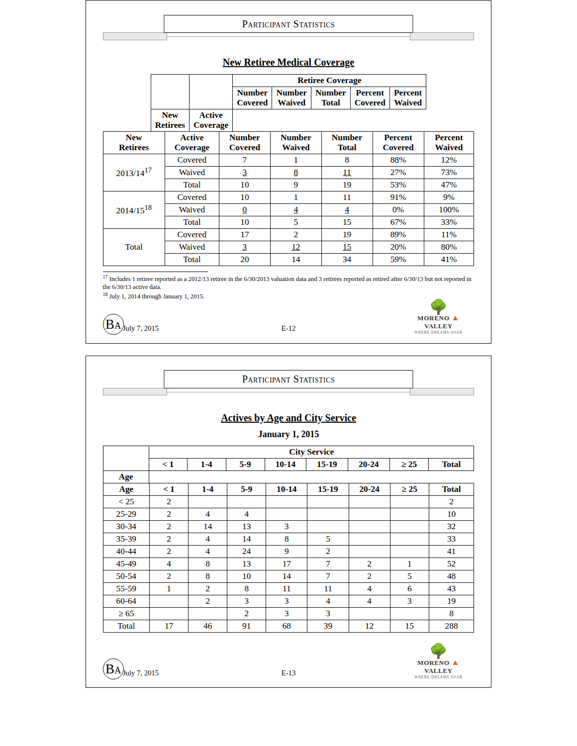Participant Statistics
New Retiree Medical Coverage
| | | Retiree Coverage |
| --- | --- | --- |
| Number Covered | Number Waived | Number Total | Percent Covered | Percent Waived |
| New Retirees | Active Coverage | |
| New Retirees | Active Coverage | Number Covered | Number Waived | Number Total | Percent Covered | Percent Waived |
| --- | --- | --- | --- | --- | --- | --- |
| 2013/14 17 | Covered | 7 | 1 | 8 | 88% | 12% |
| Waived | 3 | 8 | 11 | 27% | 73% |
| Total | 10 | 9 | 19 | 53% | 47% |
| 2014/15 18 | Covered | 10 | 1 | 11 | 91% | 9% |
| Waived | 0 | 4 | 4 | 0% | 100% |
| Total | 10 | 5 | 15 | 67% | 33% |
| Total | Covered | 17 | 2 | 19 | 89% | 11% |
| Waived | 3 | 12 | 15 | 20% | 80% |
| Total | 20 | 14 | 34 | 59% | 41% |
17 Includes 1 retiree reported as a 2012/13 retiree in the 6/30/2013 valuation data and 3 retirees reported as retired after 6/30/13 but not reported in the 6/30/13 active data.
18 July 1, 2014 through January 1, 2015.
BA
July 7, 2015
E-12
🌳
MORENO ▲ VALLEY
WHERE DREAMS SOAR
Participant Statistics
Actives by Age and City Service
January 1, 2015
| | City Service |
| --- | --- |
| < 1 | 1-4 | 5-9 | 10-14 | 15-19 | 20-24 | ≥ 25 | Total |
| Age | |
| Age | < 1 | 1-4 | 5-9 | 10-14 | 15-19 | 20-24 | ≥ 25 | Total |
| --- | --- | --- | --- | --- | --- | --- | --- | --- |
| < 25 | 2 | | | | | | | 2 |
| 25-29 | 2 | 4 | 4 | | | | | 10 |
| 30-34 | 2 | 14 | 13 | 3 | | | | 32 |
| 35-39 | 2 | 4 | 14 | 8 | 5 | | | 33 |
| 40-44 | 2 | 4 | 24 | 9 | 2 | | | 41 |
| 45-49 | 4 | 8 | 13 | 17 | 7 | 2 | 1 | 52 |
| 50-54 | 2 | 8 | 10 | 14 | 7 | 2 | 5 | 48 |
| 55-59 | 1 | 2 | 8 | 11 | 11 | 4 | 6 | 43 |
| 60-64 | | 2 | 3 | 3 | 4 | 4 | 3 | 19 |
| ≥ 65 | | | 2 | 3 | 3 | | | 8 |
| Total | 17 | 46 | 91 | 68 | 39 | 12 | 15 | 288 |
BA
July 7, 2015
E-13
🌳
MORENO ▲ VALLEY
WHERE DREAMS SOAR